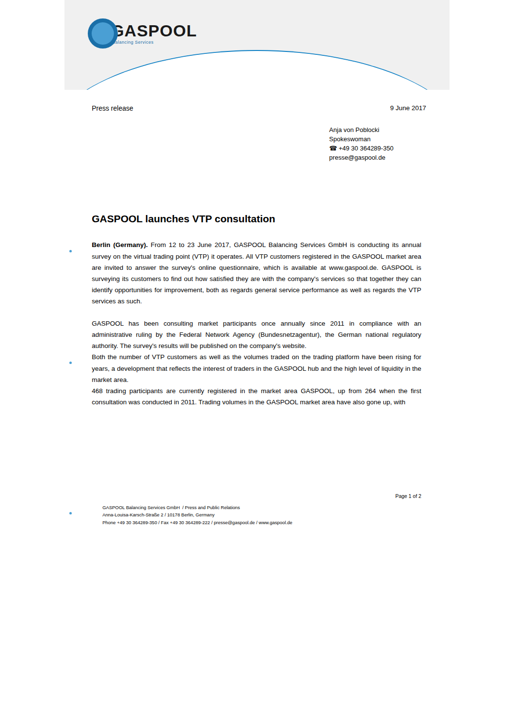GASPOOL
Balancing Services
Press release
9 June 2017
Anja von Poblocki
Spokeswoman
☎ +49 30 364289-350
presse@gaspool.de
GASPOOL launches VTP consultation
Berlin (Germany). From 12 to 23 June 2017, GASPOOL Balancing Services GmbH is conducting its annual survey on the virtual trading point (VTP) it operates. All VTP customers registered in the GASPOOL market area are invited to answer the survey's online questionnaire, which is available at www.gaspool.de. GASPOOL is surveying its customers to find out how satisfied they are with the company's services so that together they can identify opportunities for improvement, both as regards general service performance as well as regards the VTP services as such.
GASPOOL has been consulting market participants once annually since 2011 in compliance with an administrative ruling by the Federal Network Agency (Bundesnetzagentur), the German national regulatory authority. The survey's results will be published on the company's website.
Both the number of VTP customers as well as the volumes traded on the trading platform have been rising for years, a development that reflects the interest of traders in the GASPOOL hub and the high level of liquidity in the market area.
468 trading participants are currently registered in the market area GASPOOL, up from 264 when the first consultation was conducted in 2011. Trading volumes in the GASPOOL market area have also gone up, with
Page 1 of 2
GASPOOL Balancing Services GmbH / Press and Public Relations
Anna-Louisa-Karsch-Straße 2 / 10178 Berlin, Germany
Phone +49 30 364289-350 / Fax +49 30 364289-222 / presse@gaspool.de / www.gaspool.de